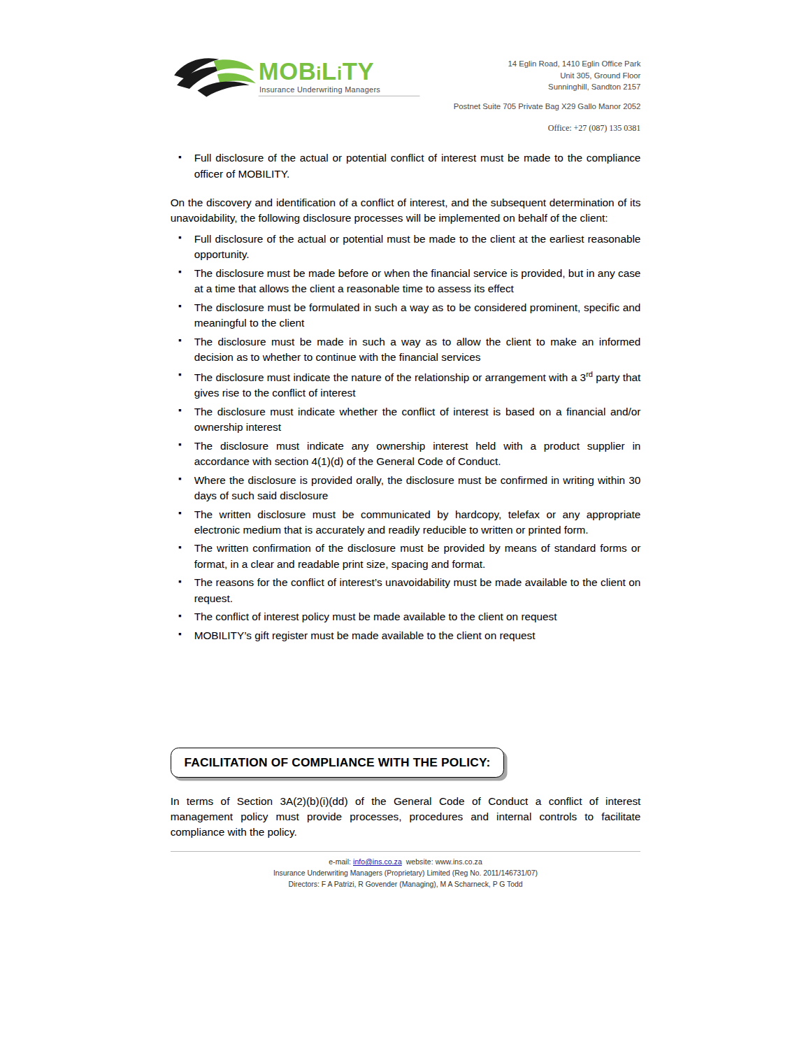MOBiLiTY Insurance Underwriting Managers
14 Eglin Road, 1410 Eglin Office Park
Unit 305, Ground Floor
Sunninghill, Sandton 2157
Postnet Suite 705 Private Bag X29 Gallo Manor 2052
Office: +27 (087) 135 0381
Full disclosure of the actual or potential conflict of interest must be made to the compliance officer of MOBILITY.
On the discovery and identification of a conflict of interest, and the subsequent determination of its unavoidability, the following disclosure processes will be implemented on behalf of the client:
Full disclosure of the actual or potential must be made to the client at the earliest reasonable opportunity.
The disclosure must be made before or when the financial service is provided, but in any case at a time that allows the client a reasonable time to assess its effect
The disclosure must be formulated in such a way as to be considered prominent, specific and meaningful to the client
The disclosure must be made in such a way as to allow the client to make an informed decision as to whether to continue with the financial services
The disclosure must indicate the nature of the relationship or arrangement with a 3rd party that gives rise to the conflict of interest
The disclosure must indicate whether the conflict of interest is based on a financial and/or ownership interest
The disclosure must indicate any ownership interest held with a product supplier in accordance with section 4(1)(d) of the General Code of Conduct.
Where the disclosure is provided orally, the disclosure must be confirmed in writing within 30 days of such said disclosure
The written disclosure must be communicated by hardcopy, telefax or any appropriate electronic medium that is accurately and readily reducible to written or printed form.
The written confirmation of the disclosure must be provided by means of standard forms or format, in a clear and readable print size, spacing and format.
The reasons for the conflict of interest’s unavoidability must be made available to the client on request.
The conflict of interest policy must be made available to the client on request
MOBILITY’s gift register must be made available to the client on request
FACILITATION OF COMPLIANCE WITH THE POLICY:
In terms of Section 3A(2)(b)(i)(dd) of the General Code of Conduct a conflict of interest management policy must provide processes, procedures and internal controls to facilitate compliance with the policy.
e-mail: info@ins.co.za website: www.ins.co.za
Insurance Underwriting Managers (Proprietary) Limited (Reg No. 2011/146731/07)
Directors: F A Patrizi, R Govender (Managing), M A Scharneck, P G Todd